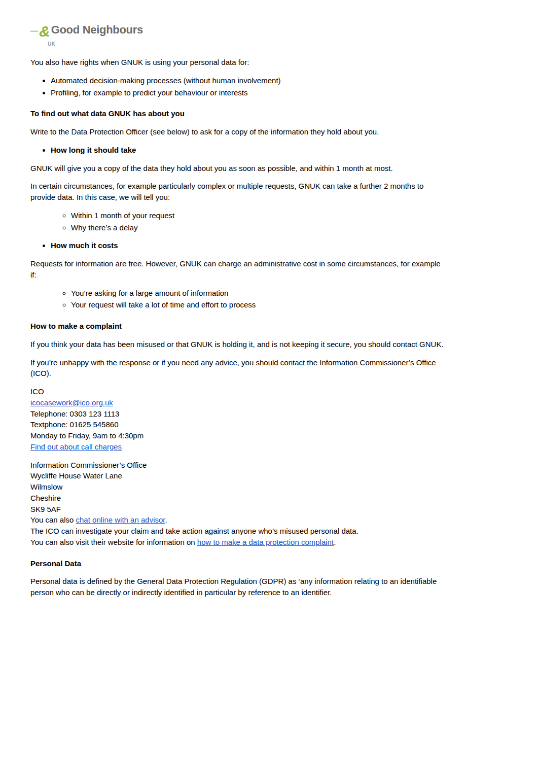—&Good Neighbours UK
You also have rights when GNUK is using your personal data for:
Automated decision-making processes (without human involvement)
Profiling, for example to predict your behaviour or interests
To find out what data GNUK has about you
Write to the Data Protection Officer (see below) to ask for a copy of the information they hold about you.
How long it should take
GNUK will give you a copy of the data they hold about you as soon as possible, and within 1 month at most.
In certain circumstances, for example particularly complex or multiple requests, GNUK can take a further 2 months to provide data. In this case, we will tell you:
Within 1 month of your request
Why there’s a delay
How much it costs
Requests for information are free. However, GNUK can charge an administrative cost in some circumstances, for example if:
You’re asking for a large amount of information
Your request will take a lot of time and effort to process
How to make a complaint
If you think your data has been misused or that GNUK is holding it, and is not keeping it secure, you should contact GNUK.
If you’re unhappy with the response or if you need any advice, you should contact the Information Commissioner’s Office (ICO).
ICO
icocasework@ico.org.uk
Telephone: 0303 123 1113
Textphone: 01625 545860
Monday to Friday, 9am to 4:30pm
Find out about call charges
Information Commissioner’s Office
Wycliffe House Water Lane
Wilmslow
Cheshire
SK9 5AF
You can also chat online with an advisor.
The ICO can investigate your claim and take action against anyone who’s misused personal data.
You can also visit their website for information on how to make a data protection complaint.
Personal Data
Personal data is defined by the General Data Protection Regulation (GDPR) as ‘any information relating to an identifiable person who can be directly or indirectly identified in particular by reference to an identifier.